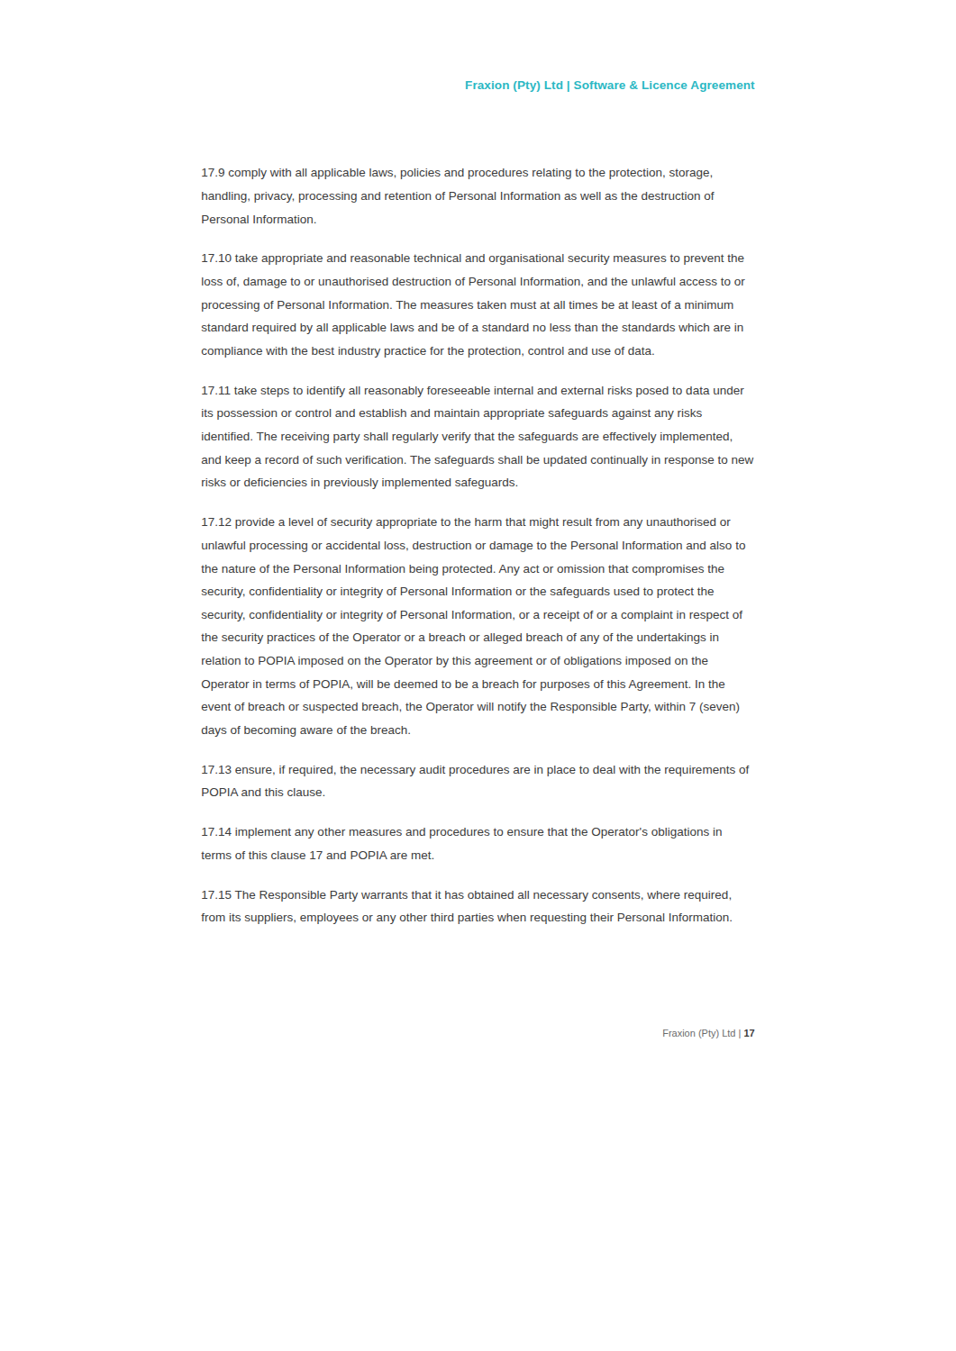Fraxion (Pty) Ltd | Software & Licence Agreement
17.9 comply with all applicable laws, policies and procedures relating to the protection, storage, handling, privacy, processing and retention of Personal Information as well as the destruction of Personal Information.
17.10 take appropriate and reasonable technical and organisational security measures to prevent the loss of, damage to or unauthorised destruction of Personal Information, and the unlawful access to or processing of Personal Information. The measures taken must at all times be at least of a minimum standard required by all applicable laws and be of a standard no less than the standards which are in compliance with the best industry practice for the protection, control and use of data.
17.11 take steps to identify all reasonably foreseeable internal and external risks posed to data under its possession or control and establish and maintain appropriate safeguards against any risks identified. The receiving party shall regularly verify that the safeguards are effectively implemented, and keep a record of such verification. The safeguards shall be updated continually in response to new risks or deficiencies in previously implemented safeguards.
17.12 provide a level of security appropriate to the harm that might result from any unauthorised or unlawful processing or accidental loss, destruction or damage to the Personal Information and also to the nature of the Personal Information being protected. Any act or omission that compromises the security, confidentiality or integrity of Personal Information or the safeguards used to protect the security, confidentiality or integrity of Personal Information, or a receipt of or a complaint in respect of the security practices of the Operator or a breach or alleged breach of any of the undertakings in relation to POPIA imposed on the Operator by this agreement or of obligations imposed on the Operator in terms of POPIA, will be deemed to be a breach for purposes of this Agreement. In the event of breach or suspected breach, the Operator will notify the Responsible Party, within 7 (seven) days of becoming aware of the breach.
17.13 ensure, if required, the necessary audit procedures are in place to deal with the requirements of POPIA and this clause.
17.14 implement any other measures and procedures to ensure that the Operator's obligations in terms of this clause 17 and POPIA are met.
17.15 The Responsible Party warrants that it has obtained all necessary consents, where required, from its suppliers, employees or any other third parties when requesting their Personal Information.
Fraxion (Pty) Ltd | 17